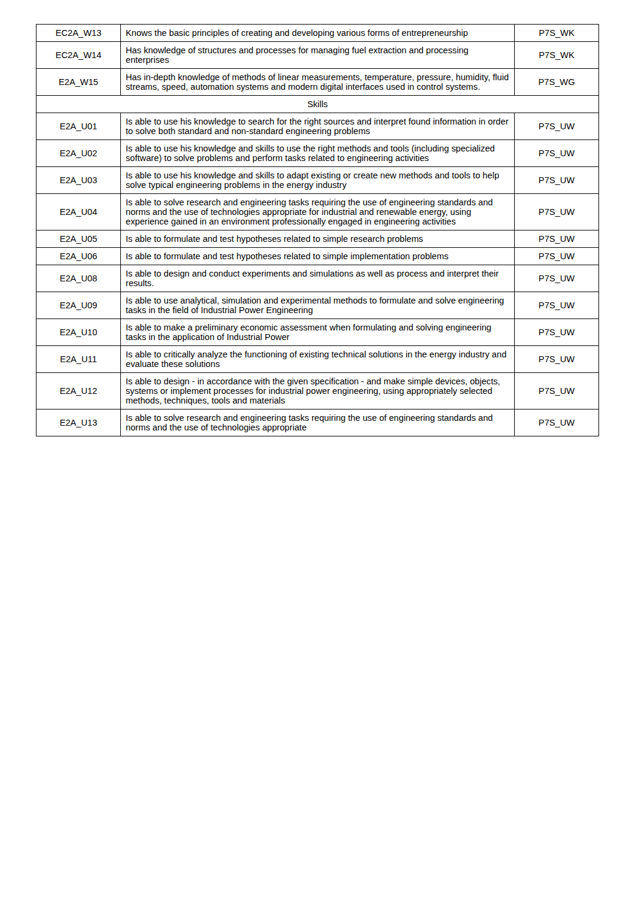| EC2A_W13 | Knows the basic principles of creating and developing various forms of entrepreneurship | P7S_WK |
| EC2A_W14 | Has knowledge of structures and processes for managing fuel extraction and processing enterprises | P7S_WK |
| E2A_W15 | Has in-depth knowledge of methods of linear measurements, temperature, pressure, humidity, fluid streams, speed, automation systems and modern digital interfaces used in control systems. | P7S_WG |
| Skills |
| E2A_U01 | Is able to use his knowledge to search for the right sources and interpret found information in order to solve both standard and non-standard engineering problems | P7S_UW |
| E2A_U02 | Is able to use his knowledge and skills to use the right methods and tools (including specialized software) to solve problems and perform tasks related to engineering activities | P7S_UW |
| E2A_U03 | Is able to use his knowledge and skills to adapt existing or create new methods and tools to help solve typical engineering problems in the energy industry | P7S_UW |
| E2A_U04 | Is able to solve research and engineering tasks requiring the use of engineering standards and norms and the use of technologies appropriate for industrial and renewable energy, using experience gained in an environment professionally engaged in engineering activities | P7S_UW |
| E2A_U05 | Is able to formulate and test hypotheses related to simple research problems | P7S_UW |
| E2A_U06 | Is able to formulate and test hypotheses related to simple implementation problems | P7S_UW |
| E2A_U08 | Is able to design and conduct experiments and simulations as well as process and interpret their results. | P7S_UW |
| E2A_U09 | Is able to use analytical, simulation and experimental methods to formulate and solve engineering tasks in the field of Industrial Power Engineering | P7S_UW |
| E2A_U10 | Is able to make a preliminary economic assessment when formulating and solving engineering tasks in the application of Industrial Power | P7S_UW |
| E2A_U11 | Is able to critically analyze the functioning of existing technical solutions in the energy industry and evaluate these solutions | P7S_UW |
| E2A_U12 | Is able to design - in accordance with the given specification - and make simple devices, objects, systems or implement processes for industrial power engineering, using appropriately selected methods, techniques, tools and materials | P7S_UW |
| E2A_U13 | Is able to solve research and engineering tasks requiring the use of engineering standards and norms and the use of technologies appropriate | P7S_UW |